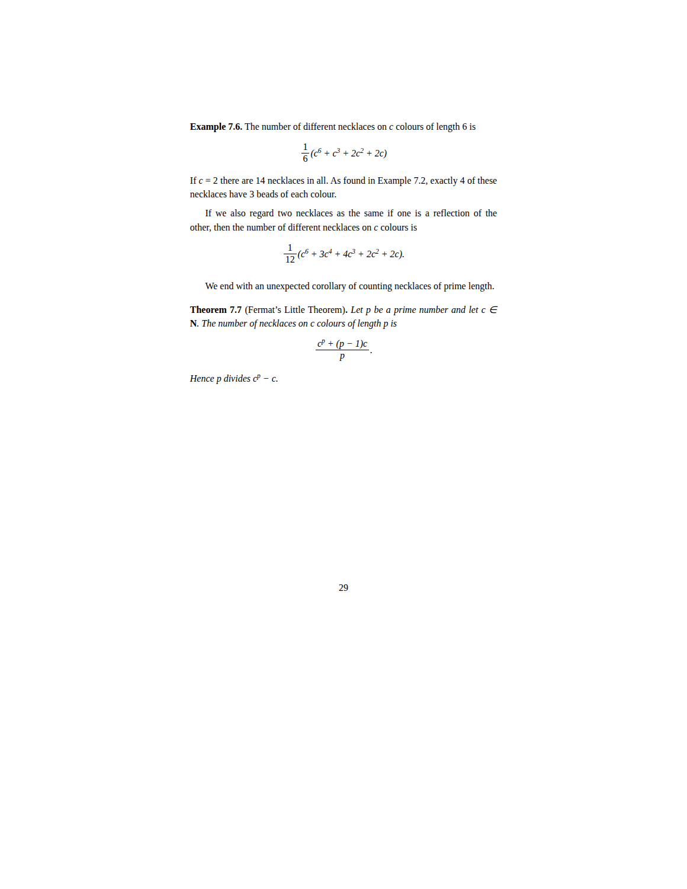Example 7.6. The number of different necklaces on c colours of length 6 is
16(c6 + c3 + 2c2 + 2c)
If c = 2 there are 14 necklaces in all. As found in Example 7.2, exactly 4 of these necklaces have 3 beads of each colour.
If we also regard two necklaces as the same if one is a reflection of the other, then the number of different necklaces on c colours is
112(c6 + 3c4 + 4c3 + 2c2 + 2c).
We end with an unexpected corollary of counting necklaces of prime length.
Theorem 7.7 (Fermat’s Little Theorem). Let p be a prime number and let c ∈ N. The number of necklaces on c colours of length p is
cp + (p − 1)c p.
Hence p divides cp − c.
29